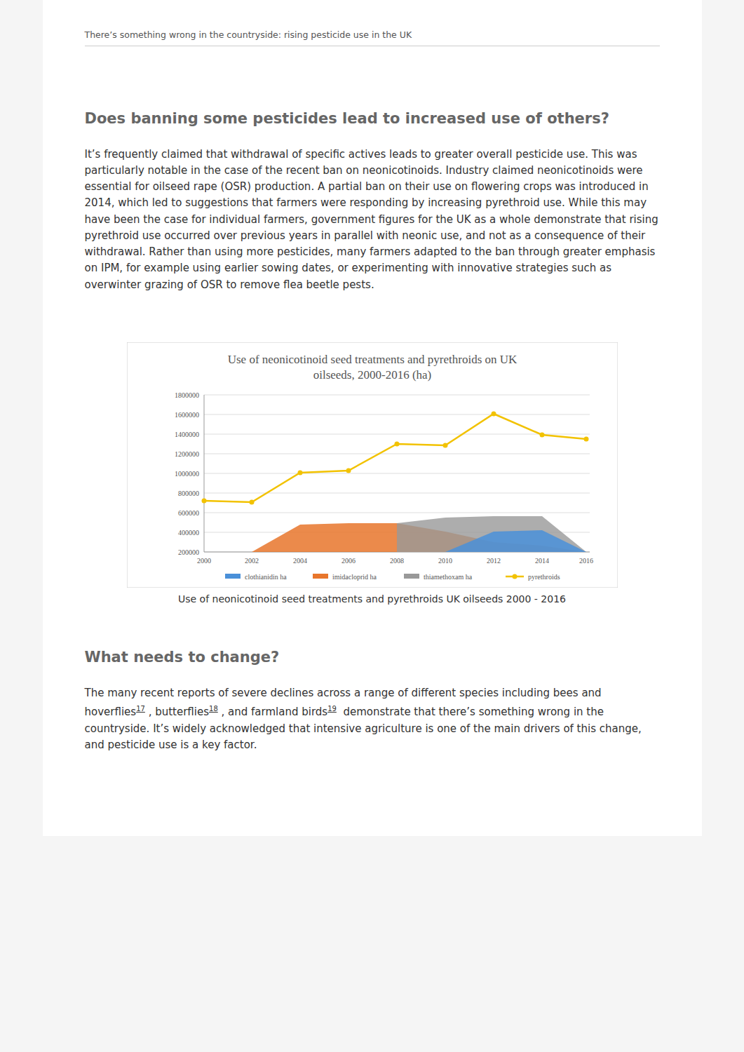There’s something wrong in the countryside: rising pesticide use in the UK
Does banning some pesticides lead to increased use of others?
It’s frequently claimed that withdrawal of specific actives leads to greater overall pesticide use. This was particularly notable in the case of the recent ban on neonicotinoids. Industry claimed neonicotinoids were essential for oilseed rape (OSR) production. A partial ban on their use on flowering crops was introduced in 2014, which led to suggestions that farmers were responding by increasing pyrethroid use. While this may have been the case for individual farmers, government figures for the UK as a whole demonstrate that rising pyrethroid use occurred over previous years in parallel with neonic use, and not as a consequence of their withdrawal. Rather than using more pesticides, many farmers adapted to the ban through greater emphasis on IPM, for example using earlier sowing dates, or experimenting with innovative strategies such as overwinter grazing of OSR to remove flea beetle pests.
Use of neonicotinoid seed treatments and pyrethroids UK oilseeds 2000 - 2016
What needs to change?
The many recent reports of severe declines across a range of different species including bees and hoverflies17 , butterflies18 , and farmland birds19 demonstrate that there’s something wrong in the countryside. It’s widely acknowledged that intensive agriculture is one of the main drivers of this change, and pesticide use is a key factor.